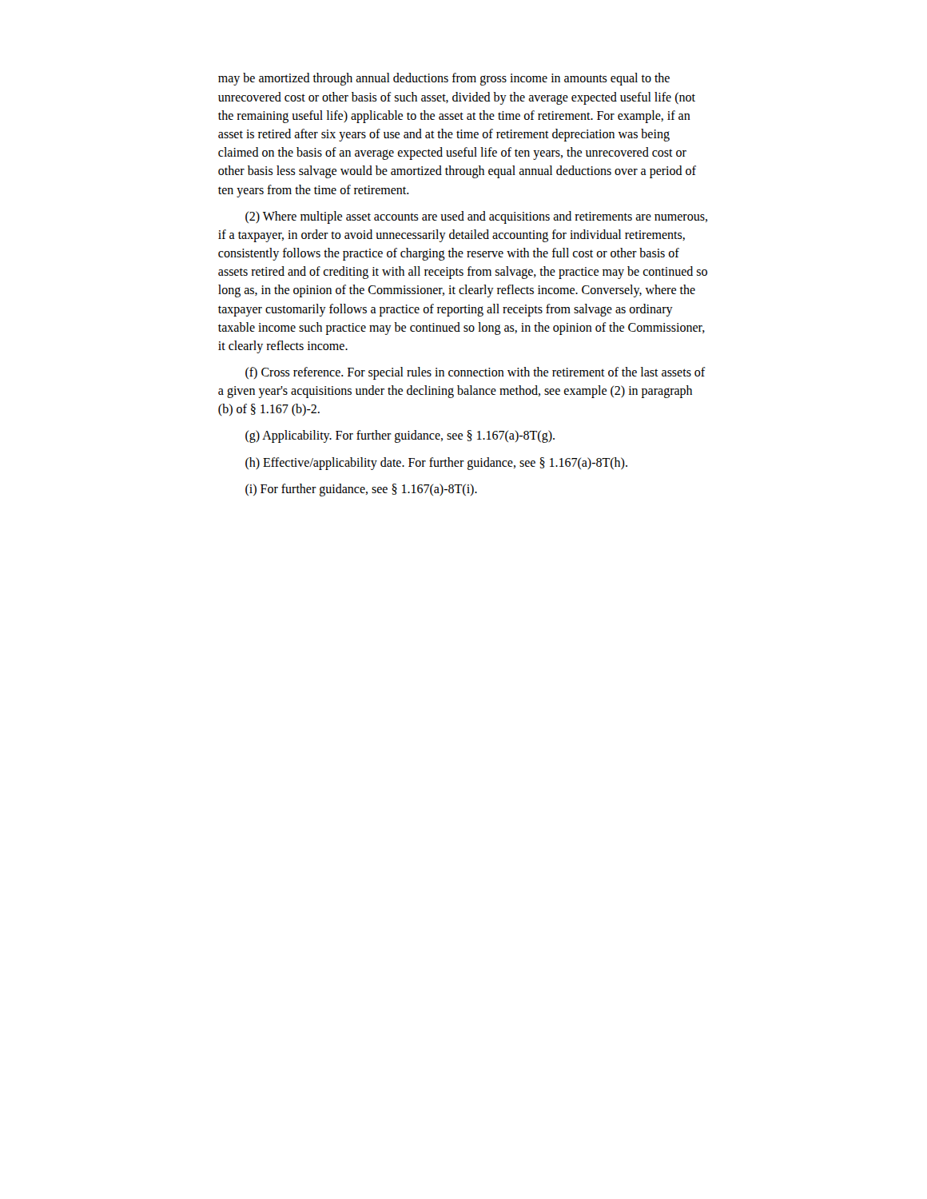may be amortized through annual deductions from gross income in amounts equal to the unrecovered cost or other basis of such asset, divided by the average expected useful life (not the remaining useful life) applicable to the asset at the time of retirement. For example, if an asset is retired after six years of use and at the time of retirement depreciation was being claimed on the basis of an average expected useful life of ten years, the unrecovered cost or other basis less salvage would be amortized through equal annual deductions over a period of ten years from the time of retirement.
(2) Where multiple asset accounts are used and acquisitions and retirements are numerous, if a taxpayer, in order to avoid unnecessarily detailed accounting for individual retirements, consistently follows the practice of charging the reserve with the full cost or other basis of assets retired and of crediting it with all receipts from salvage, the practice may be continued so long as, in the opinion of the Commissioner, it clearly reflects income. Conversely, where the taxpayer customarily follows a practice of reporting all receipts from salvage as ordinary taxable income such practice may be continued so long as, in the opinion of the Commissioner, it clearly reflects income.
(f) Cross reference. For special rules in connection with the retirement of the last assets of a given year's acquisitions under the declining balance method, see example (2) in paragraph (b) of § 1.167 (b)-2.
(g) Applicability. For further guidance, see § 1.167(a)-8T(g).
(h) Effective/applicability date. For further guidance, see § 1.167(a)-8T(h).
(i) For further guidance, see § 1.167(a)-8T(i).